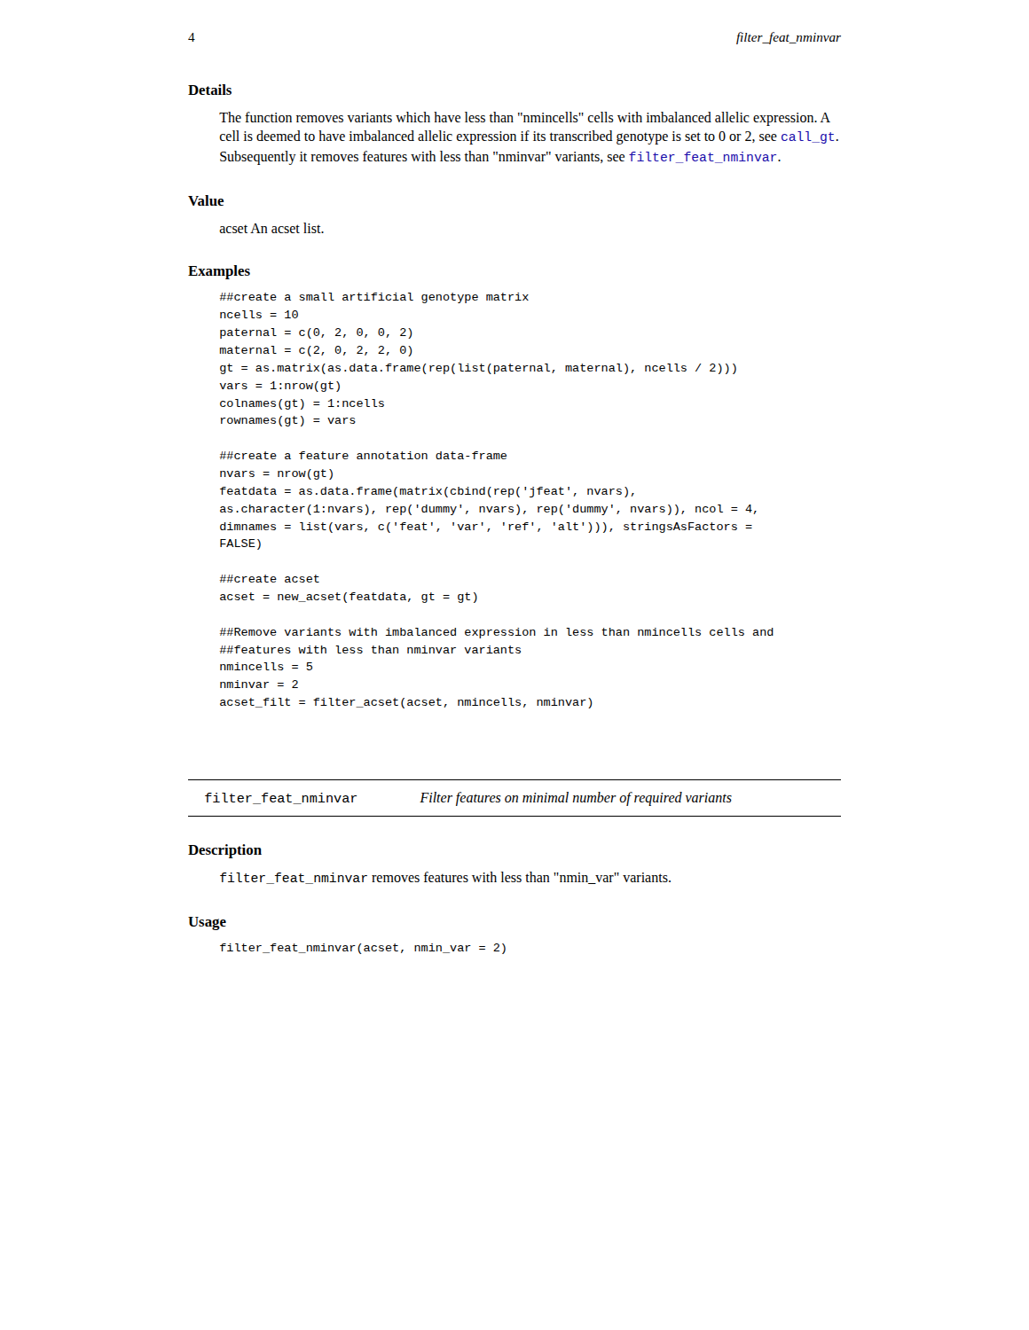4 filter_feat_nminvar
Details
The function removes variants which have less than "nmincells" cells with imbalanced allelic expression. A cell is deemed to have imbalanced allelic expression if its transcribed genotype is set to 0 or 2, see call_gt. Subsequently it removes features with less than "nminvar" variants, see filter_feat_nminvar.
Value
acset An acset list.
Examples
##create a small artificial genotype matrix
ncells = 10
paternal = c(0, 2, 0, 0, 2)
maternal = c(2, 0, 2, 2, 0)
gt = as.matrix(as.data.frame(rep(list(paternal, maternal), ncells / 2)))
vars = 1:nrow(gt)
colnames(gt) = 1:ncells
rownames(gt) = vars

##create a feature annotation data-frame
nvars = nrow(gt)
featdata = as.data.frame(matrix(cbind(rep('jfeat', nvars),
as.character(1:nvars), rep('dummy', nvars), rep('dummy', nvars)), ncol = 4,
dimnames = list(vars, c('feat', 'var', 'ref', 'alt'))), stringsAsFactors =
FALSE)

##create acset
acset = new_acset(featdata, gt = gt)

##Remove variants with imbalanced expression in less than nmincells cells and
##features with less than nminvar variants
nmincells = 5
nminvar = 2
acset_filt = filter_acset(acset, nmincells, nminvar)
filter_feat_nminvar Filter features on minimal number of required variants
Description
filter_feat_nminvar removes features with less than "nmin_var" variants.
Usage
filter_feat_nminvar(acset, nmin_var = 2)